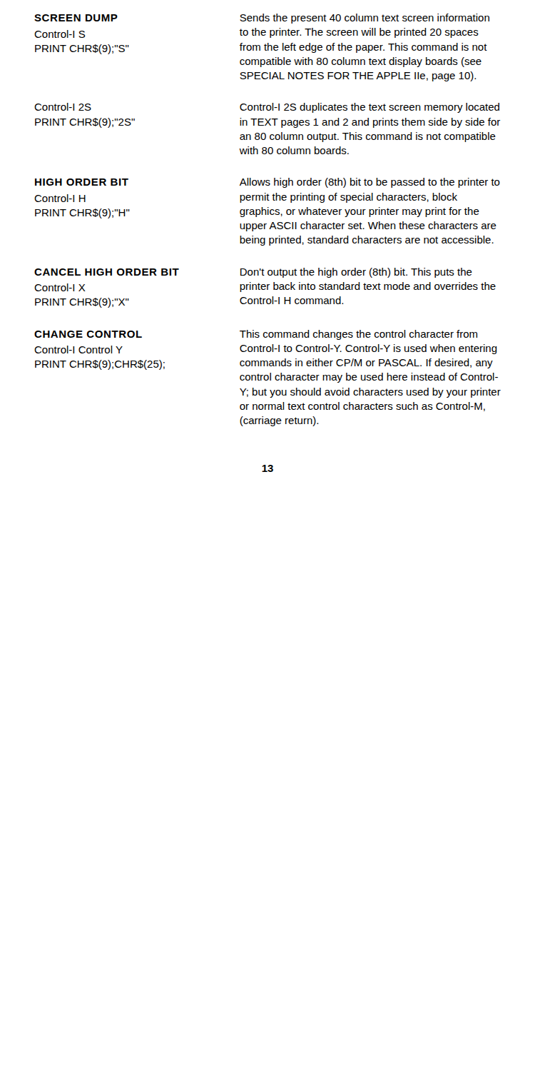| SCREEN DUMP Control-I S PRINT CHR$(9);"S" | Sends the present 40 column text screen information to the printer. The screen will be printed 20 spaces from the left edge of the paper. This command is not compatible with 80 column text display boards (see SPECIAL NOTES FOR THE APPLE IIe, page 10). |
| Control-I 2S PRINT CHR$(9);"2S" | Control-I 2S duplicates the text screen memory located in TEXT pages 1 and 2 and prints them side by side for an 80 column output. This command is not compatible with 80 column boards. |
| HIGH ORDER BIT Control-I H PRINT CHR$(9);"H" | Allows high order (8th) bit to be passed to the printer to permit the printing of special characters, block graphics, or whatever your printer may print for the upper ASCII character set. When these characters are being printed, standard characters are not accessible. |
| CANCEL HIGH ORDER BIT Control-I X PRINT CHR$(9);"X" | Don't output the high order (8th) bit. This puts the printer back into standard text mode and overrides the Control-I H command. |
| CHANGE CONTROL Control-I Control Y PRINT CHR$(9);CHR$(25); | This command changes the control character from Control-I to Control-Y. Control-Y is used when entering commands in either CP/M or PASCAL. If desired, any control character may be used here instead of Control-Y; but you should avoid characters used by your printer or normal text control characters such as Control-M, (carriage return). |
13